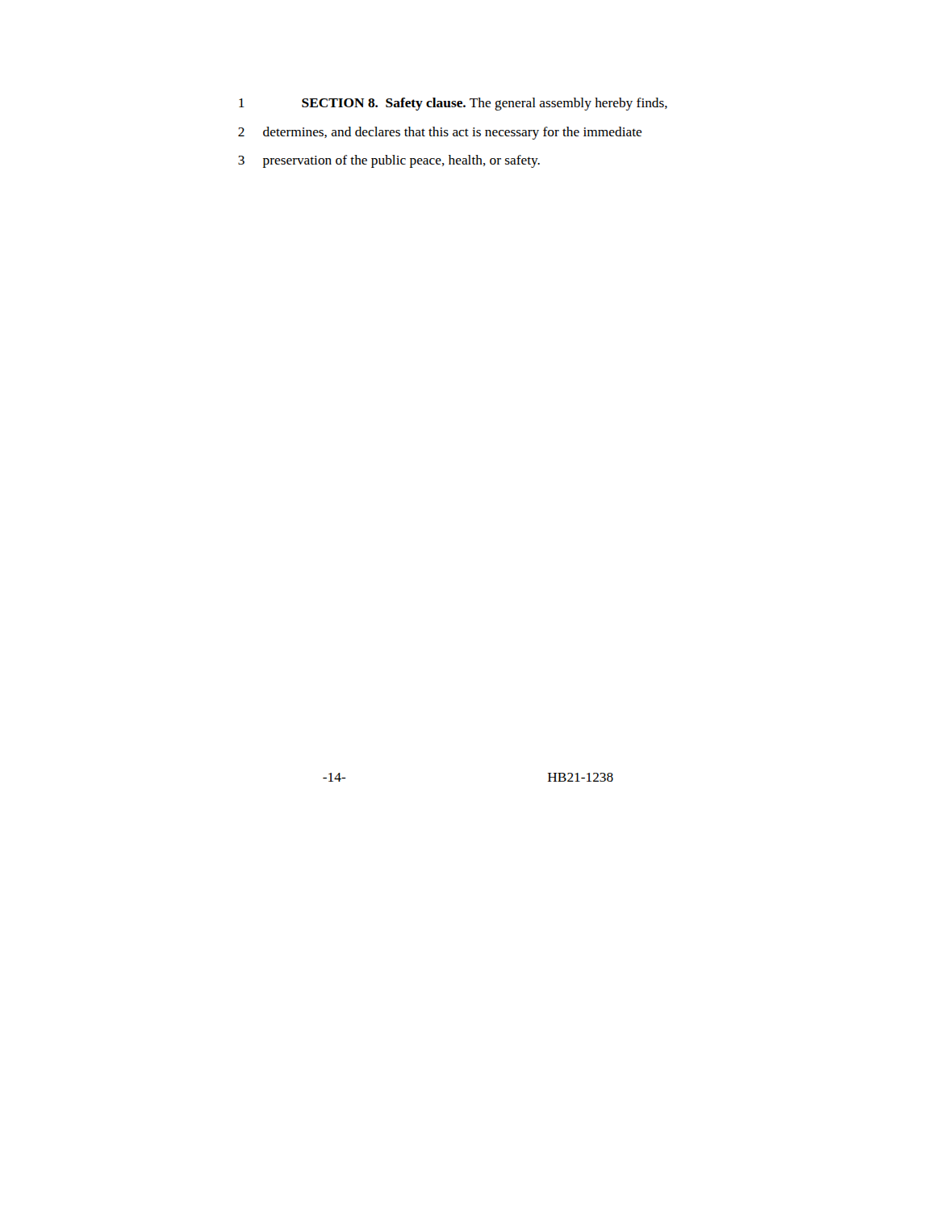| 1 | SECTION 8. Safety clause. The general assembly hereby finds, |
| 2 | determines, and declares that this act is necessary for the immediate |
| 3 | preservation of the public peace, health, or safety. |
-14- HB21-1238